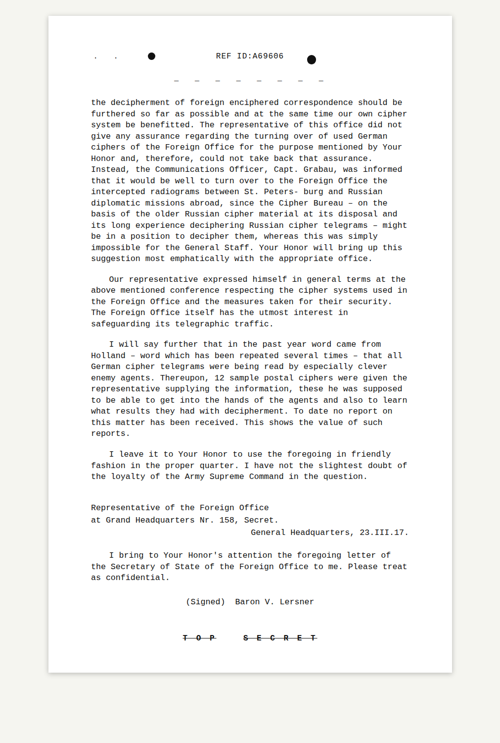. .
REF ID:A69606
— — — — — — — —
the decipherment of foreign enciphered correspondence should be furthered so far as possible and at the same time our own cipher system be benefitted. The representative of this office did not give any assurance regarding the turning over of used German ciphers of the Foreign Office for the purpose mentioned by Your Honor and, therefore, could not take back that assurance. Instead, the Communications Officer, Capt. Grabau, was informed that it would be well to turn over to the Foreign Office the intercepted radiograms between St. Peters- burg and Russian diplomatic missions abroad, since the Cipher Bureau – on the basis of the older Russian cipher material at its disposal and its long experience deciphering Russian cipher telegrams – might be in a position to decipher them, whereas this was simply impossible for the General Staff. Your Honor will bring up this suggestion most emphatically with the appropriate office.
Our representative expressed himself in general terms at the above mentioned conference respecting the cipher systems used in the Foreign Office and the measures taken for their security. The Foreign Office itself has the utmost interest in safeguarding its telegraphic traffic.
I will say further that in the past year word came from Holland – word which has been repeated several times – that all German cipher telegrams were being read by especially clever enemy agents. Thereupon, 12 sample postal ciphers were given the representative supplying the information, these he was supposed to be able to get into the hands of the agents and also to learn what results they had with decipherment. To date no report on this matter has been received. This shows the value of such reports.
I leave it to Your Honor to use the foregoing in friendly fashion in the proper quarter. I have not the slightest doubt of the loyalty of the Army Supreme Command in the question.
Representative of the Foreign Office
at Grand Headquarters Nr. 158, Secret.
General Headquarters, 23.III.17.
I bring to Your Honor's attention the foregoing letter of the Secretary of State of the Foreign Office to me. Please treat as confidential.
(Signed) Baron V. Lersner
T O P S E C R E T